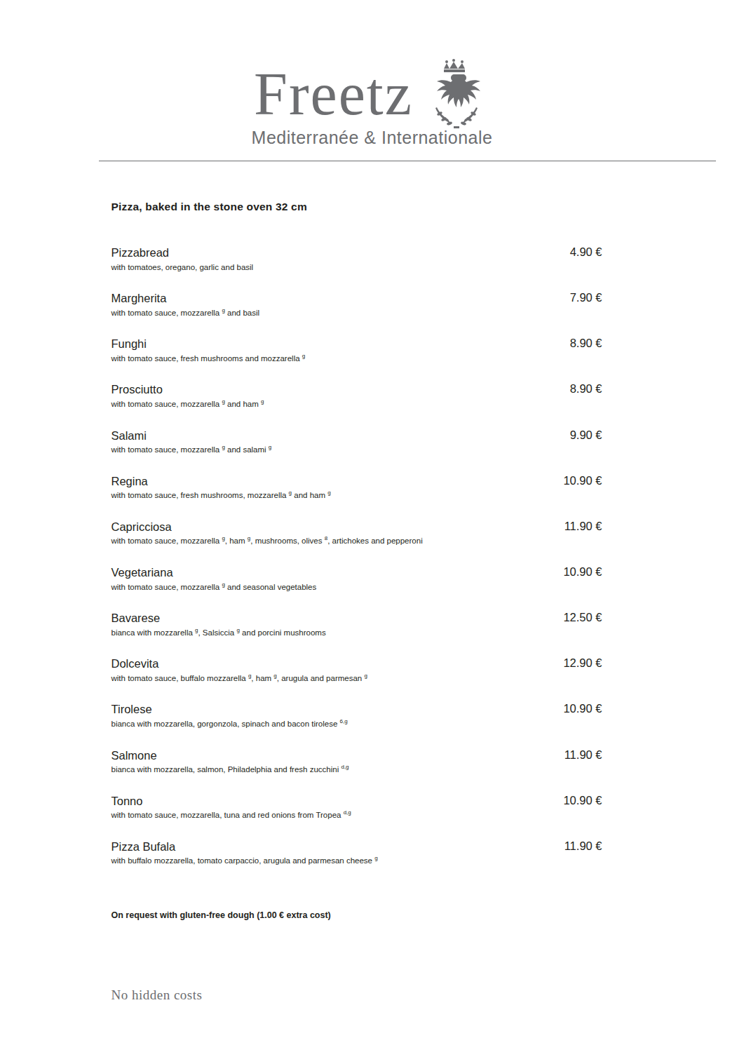Freetz
Mediterranée & Internationale
Pizza, baked in the stone oven 32 cm
| Pizzabread with tomatoes, oregano, garlic and basil | 4.90 € |
| Margherita with tomato sauce, mozzarella g and basil | 7.90 € |
| Funghi with tomato sauce, fresh mushrooms and mozzarella g | 8.90 € |
| Prosciutto with tomato sauce, mozzarella g and ham g | 8.90 € |
| Salami with tomato sauce, mozzarella g and salami g | 9.90 € |
| Regina with tomato sauce, fresh mushrooms, mozzarella g and ham g | 10.90 € |
| Capricciosa with tomato sauce, mozzarella g , ham g , mushrooms, olives 8 , artichokes and pepperoni | 11.90 € |
| Vegetariana with tomato sauce, mozzarella g and seasonal vegetables | 10.90 € |
| Bavarese bianca with mozzarella g , Salsiccia g and porcini mushrooms | 12.50 € |
| Dolcevita with tomato sauce, buffalo mozzarella g , ham g , arugula and parmesan g | 12.90 € |
| Tirolese bianca with mozzarella, gorgonzola, spinach and bacon tirolese 6,g | 10.90 € |
| Salmone bianca with mozzarella, salmon, Philadelphia and fresh zucchini d,g | 11.90 € |
| Tonno with tomato sauce, mozzarella, tuna and red onions from Tropea d,g | 10.90 € |
| Pizza Bufala with buffalo mozzarella, tomato carpaccio, arugula and parmesan cheese g | 11.90 € |
On request with gluten-free dough (1.00 € extra cost)
No hidden costs